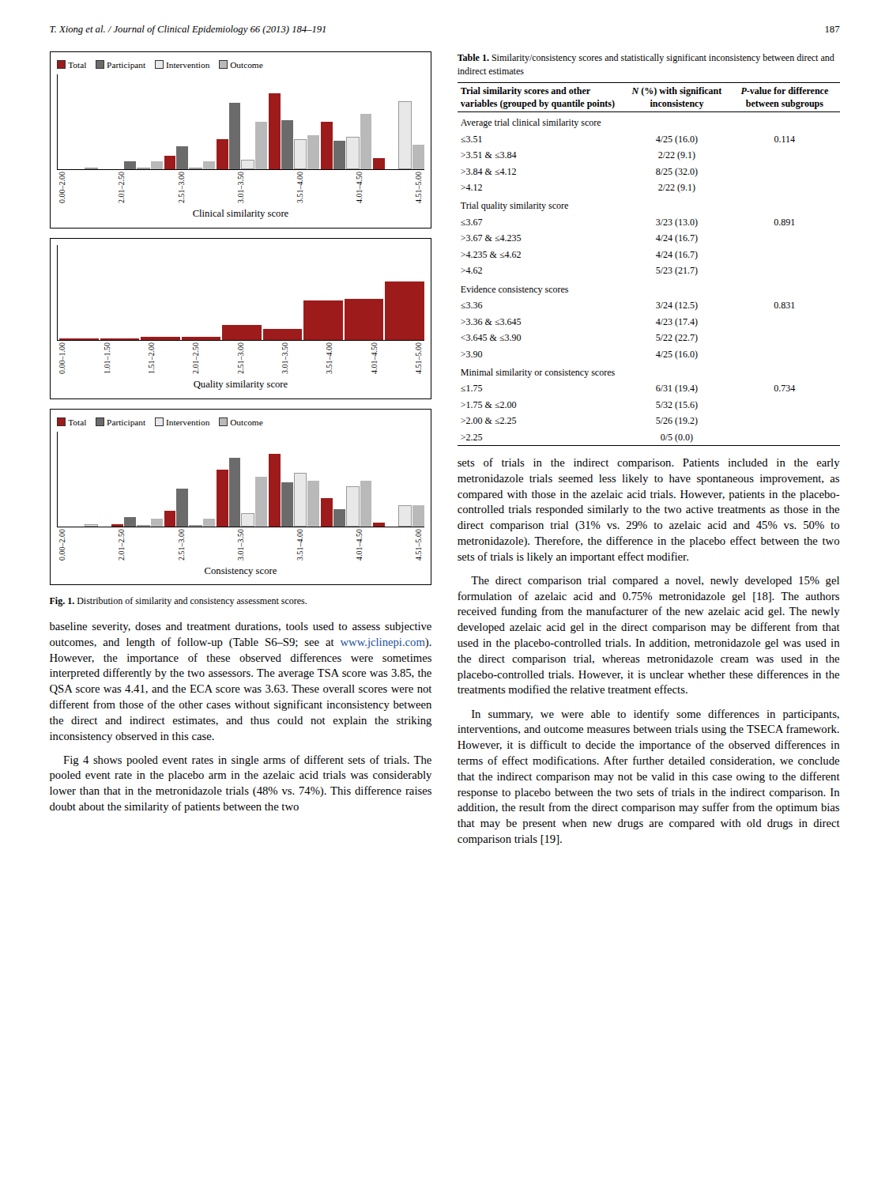T. Xiong et al. / Journal of Clinical Epidemiology 66 (2013) 184–191
187
Total Participant Intervention Outcome
0.00–2.00 2.01–2.50 2.51–3.00 3.01–3.50 3.51–4.00 4.01–4.50 4.51–5.00
Clinical similarity score
0.00–1.00 1.01–1.50 1.51–2.00 2.01–2.50 2.51–3.00 3.01–3.50 3.51–4.00 4.01–4.50 4.51–5.00
Quality similarity score
Total Participant Intervention Outcome
0.00–2.00 2.01–2.50 2.51–3.00 3.01–3.50 3.51–4.00 4.01–4.50 4.51–5.00
Consistency score
Fig. 1. Distribution of similarity and consistency assessment scores.
baseline severity, doses and treatment durations, tools used to assess subjective outcomes, and length of follow-up (Table S6–S9; see at www.jclinepi.com). However, the importance of these observed differences were sometimes interpreted differently by the two assessors. The average TSA score was 3.85, the QSA score was 4.41, and the ECA score was 3.63. These overall scores were not different from those of the other cases without significant inconsistency between the direct and indirect estimates, and thus could not explain the striking inconsistency observed in this case.
Fig 4 shows pooled event rates in single arms of different sets of trials. The pooled event rate in the placebo arm in the azelaic acid trials was considerably lower than that in the metronidazole trials (48% vs. 74%). This difference raises doubt about the similarity of patients between the two
Table 1. Similarity/consistency scores and statistically significant inconsistency between direct and indirect estimates
| Trial similarity scores and other variables (grouped by quantile points) | N (%) with significant inconsistency | P -value for difference between subgroups |
| --- | --- | --- |
| Average trial clinical similarity score |
| ≤3.51 | 4/25 (16.0) | 0.114 |
| >3.51 & ≤3.84 | 2/22 (9.1) | |
| >3.84 & ≤4.12 | 8/25 (32.0) | |
| >4.12 | 2/22 (9.1) | |
| Trial quality similarity score |
| ≤3.67 | 3/23 (13.0) | 0.891 |
| >3.67 & ≤4.235 | 4/24 (16.7) | |
| >4.235 & ≤4.62 | 4/24 (16.7) | |
| >4.62 | 5/23 (21.7) | |
| Evidence consistency scores |
| ≤3.36 | 3/24 (12.5) | 0.831 |
| >3.36 & ≤3.645 | 4/23 (17.4) | |
| <3.645 & ≤3.90 | 5/22 (22.7) | |
| >3.90 | 4/25 (16.0) | |
| Minimal similarity or consistency scores |
| ≤1.75 | 6/31 (19.4) | 0.734 |
| >1.75 & ≤2.00 | 5/32 (15.6) | |
| >2.00 & ≤2.25 | 5/26 (19.2) | |
| >2.25 | 0/5 (0.0) | |
sets of trials in the indirect comparison. Patients included in the early metronidazole trials seemed less likely to have spontaneous improvement, as compared with those in the azelaic acid trials. However, patients in the placebo-controlled trials responded similarly to the two active treatments as those in the direct comparison trial (31% vs. 29% to azelaic acid and 45% vs. 50% to metronidazole). Therefore, the difference in the placebo effect between the two sets of trials is likely an important effect modifier.
The direct comparison trial compared a novel, newly developed 15% gel formulation of azelaic acid and 0.75% metronidazole gel [18]. The authors received funding from the manufacturer of the new azelaic acid gel. The newly developed azelaic acid gel in the direct comparison may be different from that used in the placebo-controlled trials. In addition, metronidazole gel was used in the direct comparison trial, whereas metronidazole cream was used in the placebo-controlled trials. However, it is unclear whether these differences in the treatments modified the relative treatment effects.
In summary, we were able to identify some differences in participants, interventions, and outcome measures between trials using the TSECA framework. However, it is difficult to decide the importance of the observed differences in terms of effect modifications. After further detailed consideration, we conclude that the indirect comparison may not be valid in this case owing to the different response to placebo between the two sets of trials in the indirect comparison. In addition, the result from the direct comparison may suffer from the optimum bias that may be present when new drugs are compared with old drugs in direct comparison trials [19].